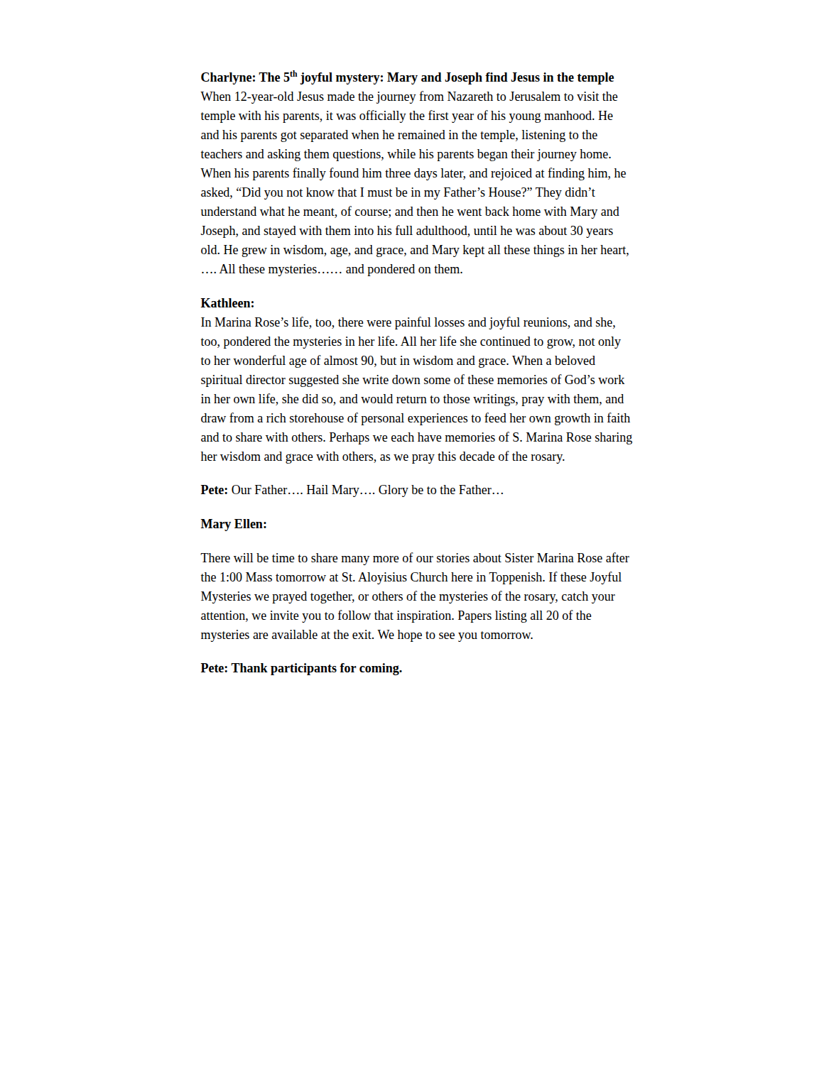Charlyne: The 5th joyful mystery: Mary and Joseph find Jesus in the temple When 12-year-old Jesus made the journey from Nazareth to Jerusalem to visit the temple with his parents, it was officially the first year of his young manhood. He and his parents got separated when he remained in the temple, listening to the teachers and asking them questions, while his parents began their journey home. When his parents finally found him three days later, and rejoiced at finding him, he asked, “Did you not know that I must be in my Father’s House?” They didn’t understand what he meant, of course; and then he went back home with Mary and Joseph, and stayed with them into his full adulthood, until he was about 30 years old. He grew in wisdom, age, and grace, and Mary kept all these things in her heart, …. All these mysteries…… and pondered on them.
Kathleen:
In Marina Rose’s life, too, there were painful losses and joyful reunions, and she, too, pondered the mysteries in her life. All her life she continued to grow, not only to her wonderful age of almost 90, but in wisdom and grace. When a beloved spiritual director suggested she write down some of these memories of God’s work in her own life, she did so, and would return to those writings, pray with them, and draw from a rich storehouse of personal experiences to feed her own growth in faith and to share with others. Perhaps we each have memories of S. Marina Rose sharing her wisdom and grace with others, as we pray this decade of the rosary.
Pete: Our Father…. Hail Mary…. Glory be to the Father…
Mary Ellen:
There will be time to share many more of our stories about Sister Marina Rose after the 1:00 Mass tomorrow at St. Aloyisius Church here in Toppenish. If these Joyful Mysteries we prayed together, or others of the mysteries of the rosary, catch your attention, we invite you to follow that inspiration. Papers listing all 20 of the mysteries are available at the exit. We hope to see you tomorrow.
Pete: Thank participants for coming.